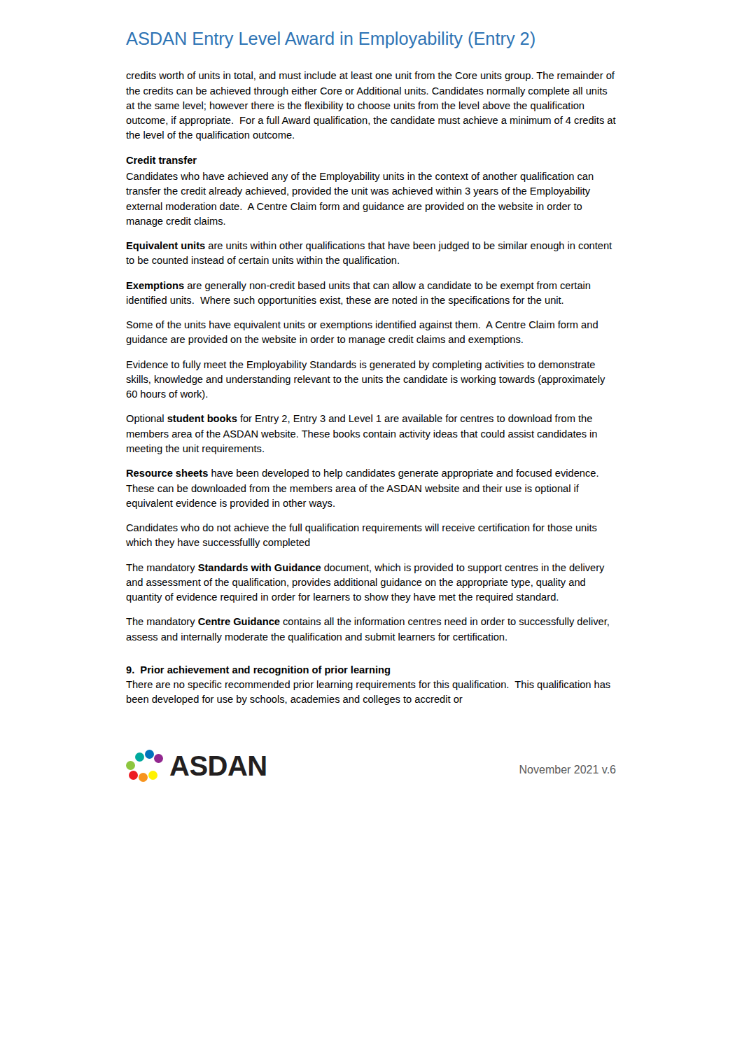ASDAN Entry Level Award in Employability (Entry 2)
credits worth of units in total, and must include at least one unit from the Core units group. The remainder of the credits can be achieved through either Core or Additional units. Candidates normally complete all units at the same level; however there is the flexibility to choose units from the level above the qualification outcome, if appropriate. For a full Award qualification, the candidate must achieve a minimum of 4 credits at the level of the qualification outcome.
Credit transfer
Candidates who have achieved any of the Employability units in the context of another qualification can transfer the credit already achieved, provided the unit was achieved within 3 years of the Employability external moderation date. A Centre Claim form and guidance are provided on the website in order to manage credit claims.
Equivalent units are units within other qualifications that have been judged to be similar enough in content to be counted instead of certain units within the qualification.
Exemptions are generally non-credit based units that can allow a candidate to be exempt from certain identified units. Where such opportunities exist, these are noted in the specifications for the unit.
Some of the units have equivalent units or exemptions identified against them. A Centre Claim form and guidance are provided on the website in order to manage credit claims and exemptions.
Evidence to fully meet the Employability Standards is generated by completing activities to demonstrate skills, knowledge and understanding relevant to the units the candidate is working towards (approximately 60 hours of work).
Optional student books for Entry 2, Entry 3 and Level 1 are available for centres to download from the members area of the ASDAN website. These books contain activity ideas that could assist candidates in meeting the unit requirements.
Resource sheets have been developed to help candidates generate appropriate and focused evidence. These can be downloaded from the members area of the ASDAN website and their use is optional if equivalent evidence is provided in other ways.
Candidates who do not achieve the full qualification requirements will receive certification for those units which they have successfullly completed
The mandatory Standards with Guidance document, which is provided to support centres in the delivery and assessment of the qualification, provides additional guidance on the appropriate type, quality and quantity of evidence required in order for learners to show they have met the required standard.
The mandatory Centre Guidance contains all the information centres need in order to successfully deliver, assess and internally moderate the qualification and submit learners for certification.
9. Prior achievement and recognition of prior learning
There are no specific recommended prior learning requirements for this qualification. This qualification has been developed for use by schools, academies and colleges to accredit or
ASDAN
November 2021 v.6